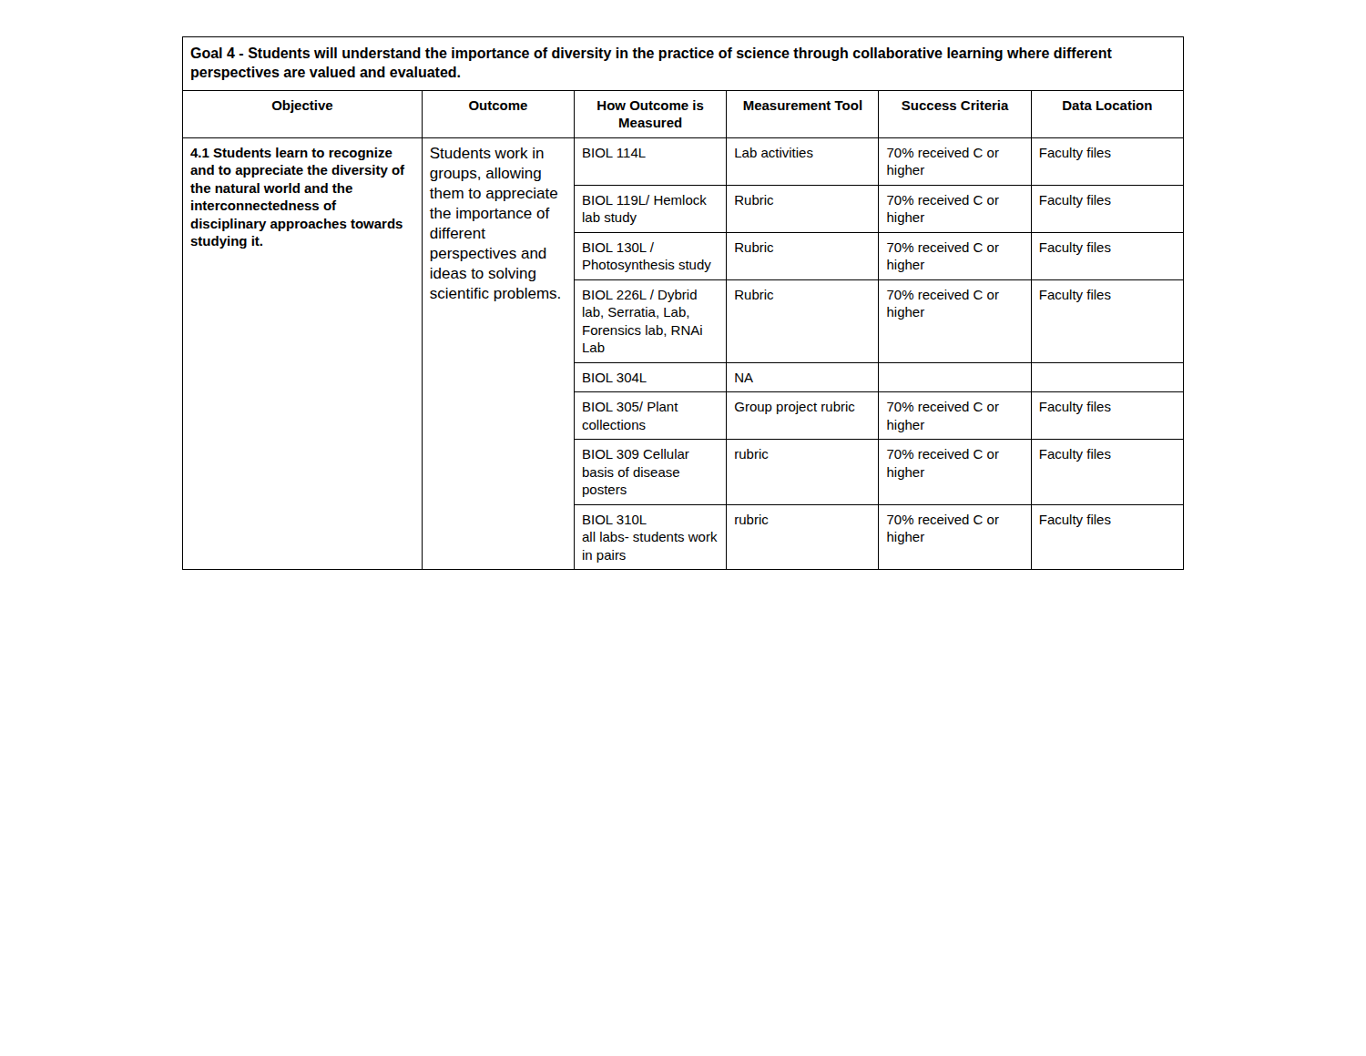| Goal 4 - Students will understand the importance of diversity in the practice of science through collaborative learning where different perspectives are valued and evaluated. |
| Objective | Outcome | How Outcome is Measured | Measurement Tool | Success Criteria | Data Location |
| 4.1 Students learn to recognize and to appreciate the diversity of the natural world and the interconnectedness of disciplinary approaches towards studying it. | Students work in groups, allowing them to appreciate the importance of different perspectives and ideas to solving scientific problems. | BIOL 114L | Lab activities | 70% received C or higher | Faculty files |
| BIOL 119L/ Hemlock lab study | Rubric | 70% received C or higher | Faculty files |
| BIOL 130L / Photosynthesis study | Rubric | 70% received C or higher | Faculty files |
| BIOL 226L / Dybrid lab, Serratia, Lab, Forensics lab, RNAi Lab | Rubric | 70% received C or higher | Faculty files |
| BIOL 304L | NA | | |
| BIOL 305/ Plant collections | Group project rubric | 70% received C or higher | Faculty files |
| BIOL 309 Cellular basis of disease posters | rubric | 70% received C or higher | Faculty files |
| BIOL 310L all labs- students work in pairs | rubric | 70% received C or higher | Faculty files |